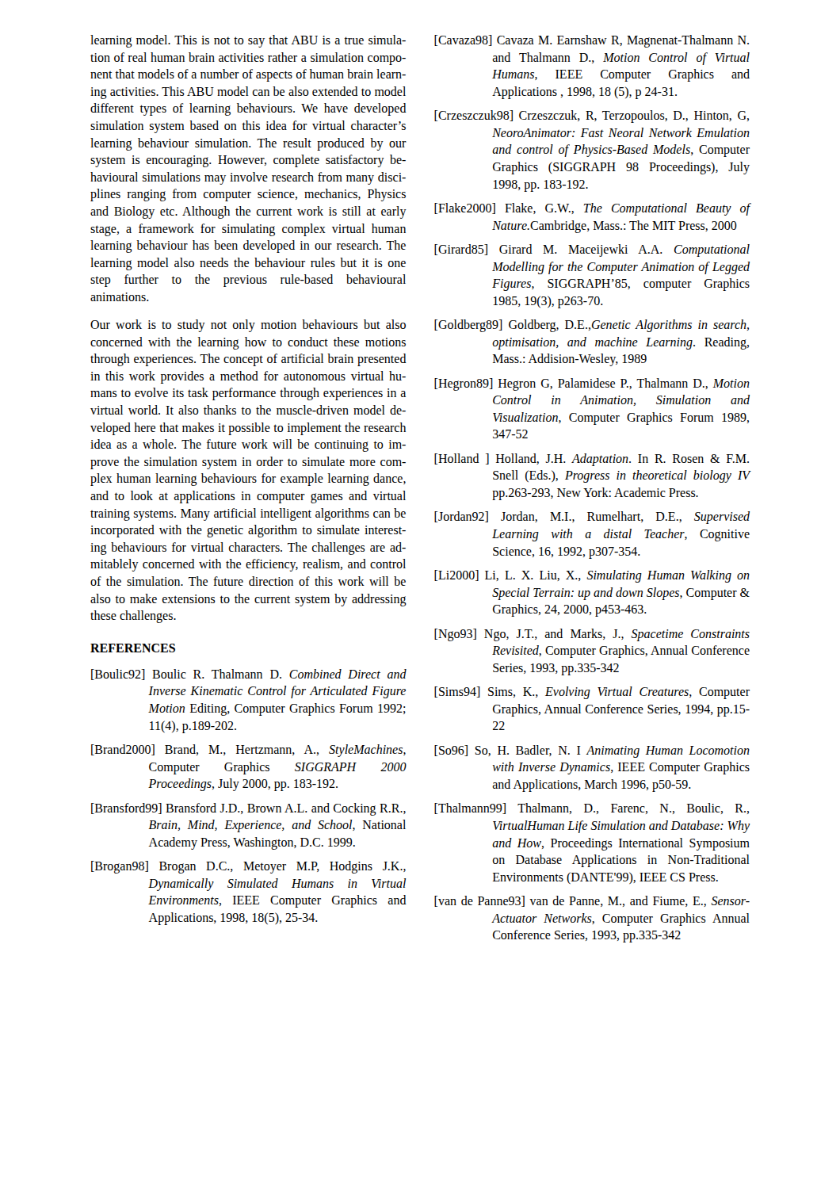learning model. This is not to say that ABU is a true simulation of real human brain activities rather a simulation component that models of a number of aspects of human brain learning activities. This ABU model can be also extended to model different types of learning behaviours. We have developed simulation system based on this idea for virtual character’s learning behaviour simulation. The result produced by our system is encouraging. However, complete satisfactory behavioural simulations may involve research from many disciplines ranging from computer science, mechanics, Physics and Biology etc. Although the current work is still at early stage, a framework for simulating complex virtual human learning behaviour has been developed in our research. The learning model also needs the behaviour rules but it is one step further to the previous rule-based behavioural animations.
Our work is to study not only motion behaviours but also concerned with the learning how to conduct these motions through experiences. The concept of artificial brain presented in this work provides a method for autonomous virtual humans to evolve its task performance through experiences in a virtual world. It also thanks to the muscle-driven model developed here that makes it possible to implement the research idea as a whole. The future work will be continuing to improve the simulation system in order to simulate more complex human learning behaviours for example learning dance, and to look at applications in computer games and virtual training systems. Many artificial intelligent algorithms can be incorporated with the genetic algorithm to simulate interesting behaviours for virtual characters. The challenges are admitablely concerned with the efficiency, realism, and control of the simulation. The future direction of this work will be also to make extensions to the current system by addressing these challenges.
REFERENCES
[Boulic92] Boulic R. Thalmann D. Combined Direct and Inverse Kinematic Control for Articulated Figure Motion Editing, Computer Graphics Forum 1992; 11(4), p.189-202.
[Brand2000] Brand, M., Hertzmann, A., StyleMachines, Computer Graphics SIGGRAPH 2000 Proceedings, July 2000, pp. 183-192.
[Bransford99] Bransford J.D., Brown A.L. and Cocking R.R., Brain, Mind, Experience, and School, National Academy Press, Washington, D.C. 1999.
[Brogan98] Brogan D.C., Metoyer M.P, Hodgins J.K., Dynamically Simulated Humans in Virtual Environments, IEEE Computer Graphics and Applications, 1998, 18(5), 25-34.
[Cavaza98] Cavaza M. Earnshaw R, Magnenat-Thalmann N. and Thalmann D., Motion Control of Virtual Humans, IEEE Computer Graphics and Applications , 1998, 18 (5), p 24-31.
[Crzeszczuk98] Crzeszczuk, R, Terzopoulos, D., Hinton, G, NeoroAnimator: Fast Neoral Network Emulation and control of Physics-Based Models, Computer Graphics (SIGGRAPH 98 Proceedings), July 1998, pp. 183-192.
[Flake2000] Flake, G.W., The Computational Beauty of Nature.Cambridge, Mass.: The MIT Press, 2000
[Girard85] Girard M. Maceijewki A.A. Computational Modelling for the Computer Animation of Legged Figures, SIGGRAPH’85, computer Graphics 1985, 19(3), p263-70.
[Goldberg89] Goldberg, D.E.,Genetic Algorithms in search, optimisation, and machine Learning. Reading, Mass.: Addision-Wesley, 1989
[Hegron89] Hegron G, Palamidese P., Thalmann D., Motion Control in Animation, Simulation and Visualization, Computer Graphics Forum 1989, 347-52
[Holland ] Holland, J.H. Adaptation. In R. Rosen & F.M. Snell (Eds.), Progress in theoretical biology IV pp.263-293, New York: Academic Press.
[Jordan92] Jordan, M.I., Rumelhart, D.E., Supervised Learning with a distal Teacher, Cognitive Science, 16, 1992, p307-354.
[Li2000] Li, L. X. Liu, X., Simulating Human Walking on Special Terrain: up and down Slopes, Computer & Graphics, 24, 2000, p453-463.
[Ngo93] Ngo, J.T., and Marks, J., Spacetime Constraints Revisited, Computer Graphics, Annual Conference Series, 1993, pp.335-342
[Sims94] Sims, K., Evolving Virtual Creatures, Computer Graphics, Annual Conference Series, 1994, pp.15-22
[So96] So, H. Badler, N. I Animating Human Locomotion with Inverse Dynamics, IEEE Computer Graphics and Applications, March 1996, p50-59.
[Thalmann99] Thalmann, D., Farenc, N., Boulic, R., VirtualHuman Life Simulation and Database: Why and How, Proceedings International Symposium on Database Applications in Non-Traditional Environments (DANTE'99), IEEE CS Press.
[van de Panne93] van de Panne, M., and Fiume, E., Sensor-Actuator Networks, Computer Graphics Annual Conference Series, 1993, pp.335-342